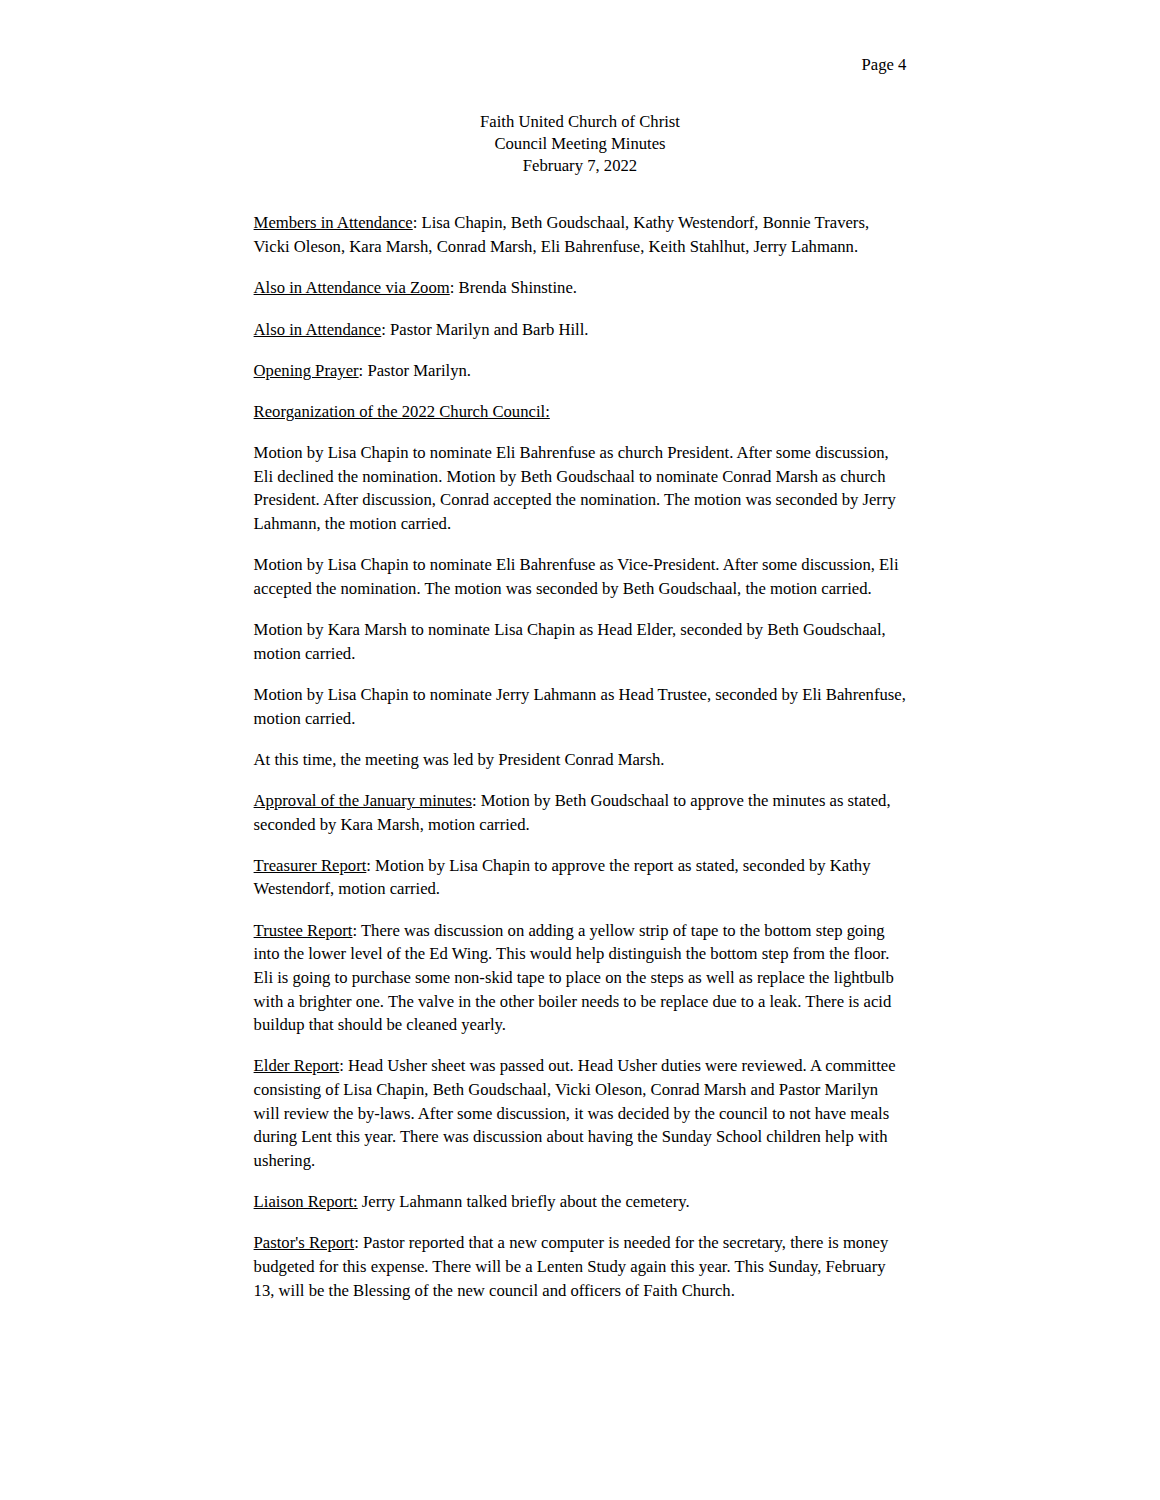Page 4
Faith United Church of Christ
Council Meeting Minutes
February 7, 2022
Members in Attendance: Lisa Chapin, Beth Goudschaal, Kathy Westendorf, Bonnie Travers, Vicki Oleson, Kara Marsh, Conrad Marsh, Eli Bahrenfuse, Keith Stahlhut, Jerry Lahmann.
Also in Attendance via Zoom: Brenda Shinstine.
Also in Attendance: Pastor Marilyn and Barb Hill.
Opening Prayer: Pastor Marilyn.
Reorganization of the 2022 Church Council:
Motion by Lisa Chapin to nominate Eli Bahrenfuse as church President. After some discussion, Eli declined the nomination. Motion by Beth Goudschaal to nominate Conrad Marsh as church President. After discussion, Conrad accepted the nomination. The motion was seconded by Jerry Lahmann, the motion carried.
Motion by Lisa Chapin to nominate Eli Bahrenfuse as Vice-President. After some discussion, Eli accepted the nomination. The motion was seconded by Beth Goudschaal, the motion carried.
Motion by Kara Marsh to nominate Lisa Chapin as Head Elder, seconded by Beth Goudschaal, motion carried.
Motion by Lisa Chapin to nominate Jerry Lahmann as Head Trustee, seconded by Eli Bahrenfuse, motion carried.
At this time, the meeting was led by President Conrad Marsh.
Approval of the January minutes: Motion by Beth Goudschaal to approve the minutes as stated, seconded by Kara Marsh, motion carried.
Treasurer Report: Motion by Lisa Chapin to approve the report as stated, seconded by Kathy Westendorf, motion carried.
Trustee Report: There was discussion on adding a yellow strip of tape to the bottom step going into the lower level of the Ed Wing. This would help distinguish the bottom step from the floor. Eli is going to purchase some non-skid tape to place on the steps as well as replace the lightbulb with a brighter one. The valve in the other boiler needs to be replace due to a leak. There is acid buildup that should be cleaned yearly.
Elder Report: Head Usher sheet was passed out. Head Usher duties were reviewed. A committee consisting of Lisa Chapin, Beth Goudschaal, Vicki Oleson, Conrad Marsh and Pastor Marilyn will review the by-laws. After some discussion, it was decided by the council to not have meals during Lent this year. There was discussion about having the Sunday School children help with ushering.
Liaison Report: Jerry Lahmann talked briefly about the cemetery.
Pastor's Report: Pastor reported that a new computer is needed for the secretary, there is money budgeted for this expense. There will be a Lenten Study again this year. This Sunday, February 13, will be the Blessing of the new council and officers of Faith Church.